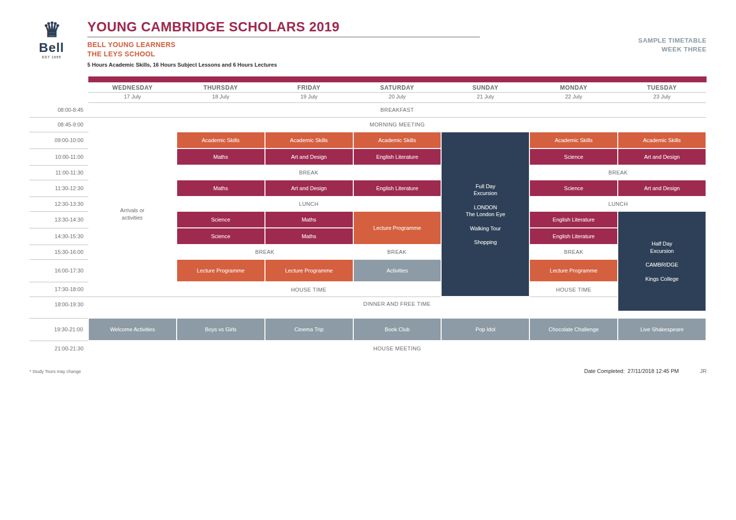♛
Bell
EST 1955
YOUNG CAMBRIDGE SCHOLARS 2019
BELL YOUNG LEARNERS
THE LEYS SCHOOL
5 Hours Academic Skills, 16 Hours Subject Lessons and 6 Hours Lectures
SAMPLE TIMETABLE
WEEK THREE
| | WEDNESDAY | THURSDAY | FRIDAY | SATURDAY | SUNDAY | MONDAY | TUESDAY |
| --- | --- | --- | --- | --- | --- | --- | --- |
| | 17 July | 18 July | 19 July | 20 July | 21 July | 22 July | 23 July |
| 08:00-8:45 | BREAKFAST |
| 08:45-9:00 | MORNING MEETING |
| 09:00-10:00 | Arrivals or activities | Academic Skills | Academic Skills | Academic Skills | Full Day Excursion LONDON The London Eye Walking Tour Shopping | Academic Skills | Academic Skills |
| 10:00-11:00 | Maths | Art and Design | English Literature | Science | Art and Design |
| 11:00-11:30 | BREAK | BREAK |
| 11:30-12:30 | Maths | Art and Design | English Literature | Science | Art and Design |
| 12:30-13:30 | LUNCH | LUNCH |
| 13:30-14:30 | Science | Maths | Lecture Programme | English Literature | Half Day Excursion CAMBRIDGE Kings College |
| 14:30-15:30 | Science | Maths | English Literature |
| 15:30-16:00 | BREAK | BREAK | BREAK |
| 16:00-17:30 | Lecture Programme | Lecture Programme | Activities | Lecture Programme |
| 17:30-18:00 | HOUSE TIME | HOUSE TIME |
| 18:00-19:30 | DINNER AND FREE TIME |
| 19:30-21:00 | Welcome Activities | Boys vs Girls | Cinema Trip | Book Club | Pop Idol | Chocolate Challenge | Live Shakespeare |
| 21:00-21:30 | HOUSE MEETING |
* Study Tours may change
Date Completed: 27/11/2018 12:45 PM JR